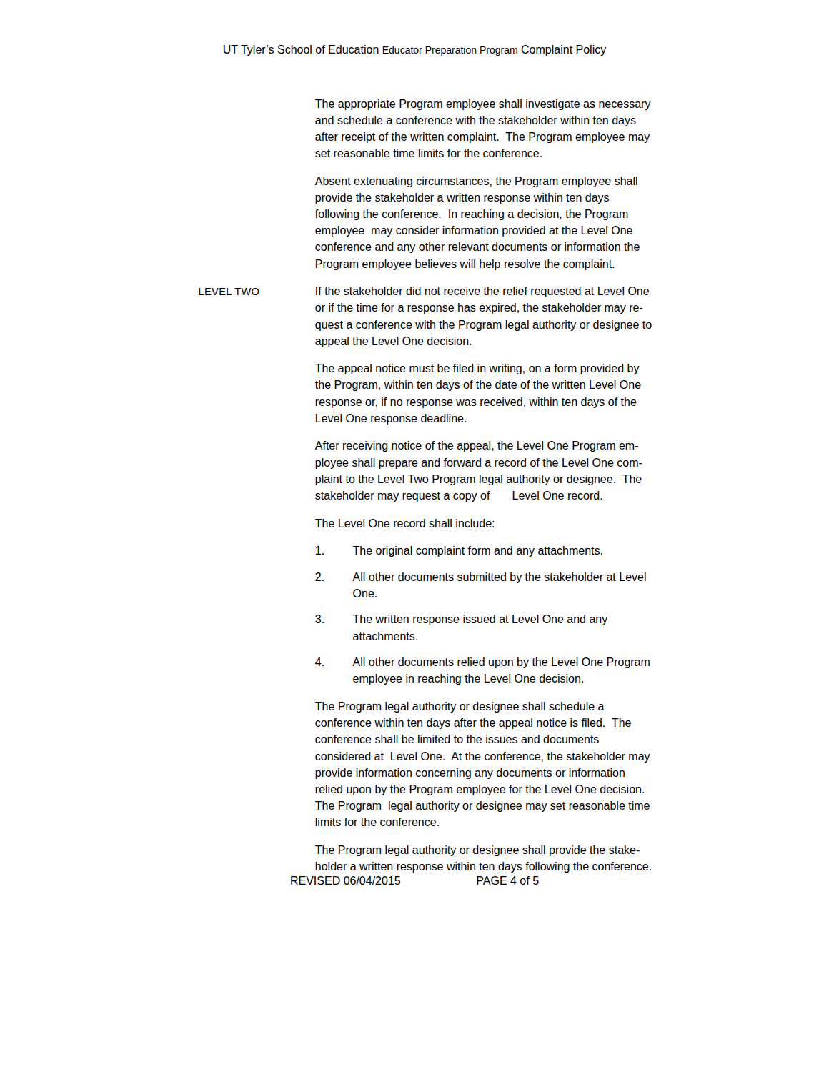UT Tyler’s School of Education Educator Preparation Program Complaint Policy
The appropriate Program employee shall investigate as necessary and schedule a conference with the stakeholder within ten days after receipt of the written complaint. The Program employee may set reasonable time limits for the conference.
Absent extenuating circumstances, the Program employee shall provide the stakeholder a written response within ten days following the conference. In reaching a decision, the Program employee may consider information provided at the Level One conference and any other relevant documents or information the Program employee believes will help resolve the complaint.
LEVEL TWO
If the stakeholder did not receive the relief requested at Level One or if the time for a response has expired, the stakeholder may re-quest a conference with the Program legal authority or designee to appeal the Level One decision.
The appeal notice must be filed in writing, on a form provided by the Program, within ten days of the date of the written Level One response or, if no response was received, within ten days of the Level One response deadline.
After receiving notice of the appeal, the Level One Program em-ployee shall prepare and forward a record of the Level One com-plaint to the Level Two Program legal authority or designee. The stakeholder may request a copy of Level One record.
The Level One record shall include:
The original complaint form and any attachments.
All other documents submitted by the stakeholder at Level
One.
The written response issued at Level One and any
attachments.
All other documents relied upon by the Level One Program
employee in reaching the Level One decision.
The Program legal authority or designee shall schedule a conference within ten days after the appeal notice is filed. The conference shall be limited to the issues and documents considered at Level One. At the conference, the stakeholder may provide information concerning any documents or information relied upon by the Program employee for the Level One decision. The Program legal authority or designee may set reasonable time limits for the conference.
The Program legal authority or designee shall provide the stake-holder a written response within ten days following the conference.
REVISED 06/04/2015PAGE 4 of 5